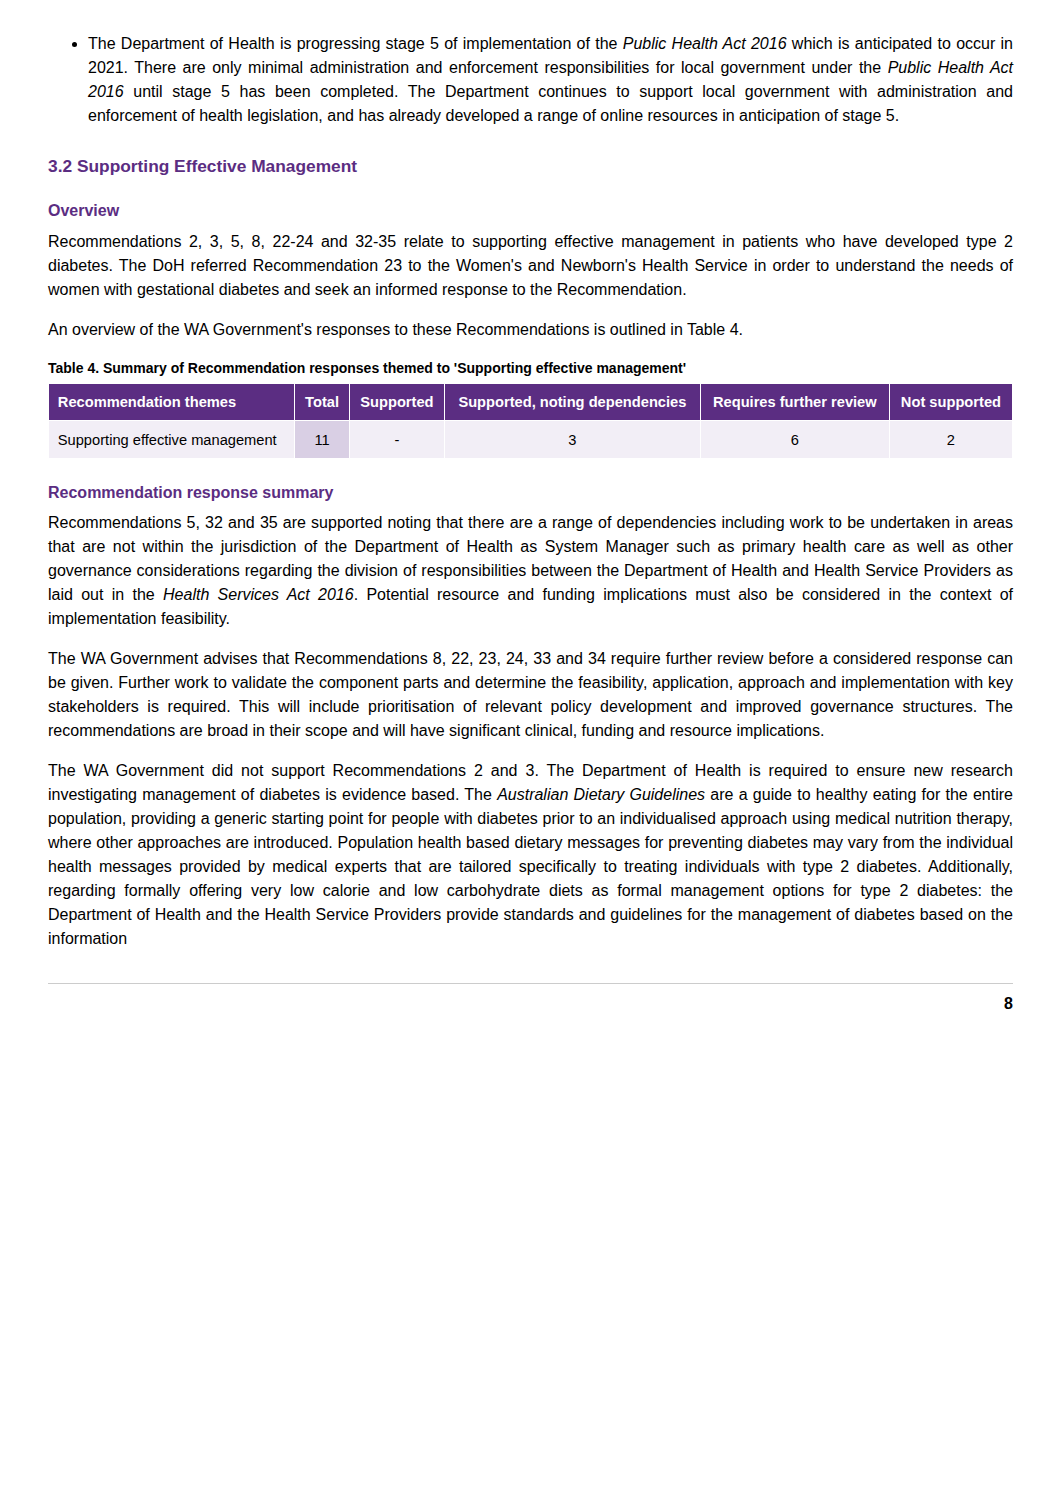The Department of Health is progressing stage 5 of implementation of the Public Health Act 2016 which is anticipated to occur in 2021. There are only minimal administration and enforcement responsibilities for local government under the Public Health Act 2016 until stage 5 has been completed. The Department continues to support local government with administration and enforcement of health legislation, and has already developed a range of online resources in anticipation of stage 5.
3.2 Supporting Effective Management
Overview
Recommendations 2, 3, 5, 8, 22-24 and 32-35 relate to supporting effective management in patients who have developed type 2 diabetes. The DoH referred Recommendation 23 to the Women's and Newborn's Health Service in order to understand the needs of women with gestational diabetes and seek an informed response to the Recommendation.
An overview of the WA Government's responses to these Recommendations is outlined in Table 4.
Table 4. Summary of Recommendation responses themed to 'Supporting effective management'
| Recommendation themes | Total | Supported | Supported, noting dependencies | Requires further review | Not supported |
| --- | --- | --- | --- | --- | --- |
| Supporting effective management | 11 | - | 3 | 6 | 2 |
Recommendation response summary
Recommendations 5, 32 and 35 are supported noting that there are a range of dependencies including work to be undertaken in areas that are not within the jurisdiction of the Department of Health as System Manager such as primary health care as well as other governance considerations regarding the division of responsibilities between the Department of Health and Health Service Providers as laid out in the Health Services Act 2016. Potential resource and funding implications must also be considered in the context of implementation feasibility.
The WA Government advises that Recommendations 8, 22, 23, 24, 33 and 34 require further review before a considered response can be given. Further work to validate the component parts and determine the feasibility, application, approach and implementation with key stakeholders is required. This will include prioritisation of relevant policy development and improved governance structures. The recommendations are broad in their scope and will have significant clinical, funding and resource implications.
The WA Government did not support Recommendations 2 and 3. The Department of Health is required to ensure new research investigating management of diabetes is evidence based. The Australian Dietary Guidelines are a guide to healthy eating for the entire population, providing a generic starting point for people with diabetes prior to an individualised approach using medical nutrition therapy, where other approaches are introduced. Population health based dietary messages for preventing diabetes may vary from the individual health messages provided by medical experts that are tailored specifically to treating individuals with type 2 diabetes. Additionally, regarding formally offering very low calorie and low carbohydrate diets as formal management options for type 2 diabetes: the Department of Health and the Health Service Providers provide standards and guidelines for the management of diabetes based on the information
8